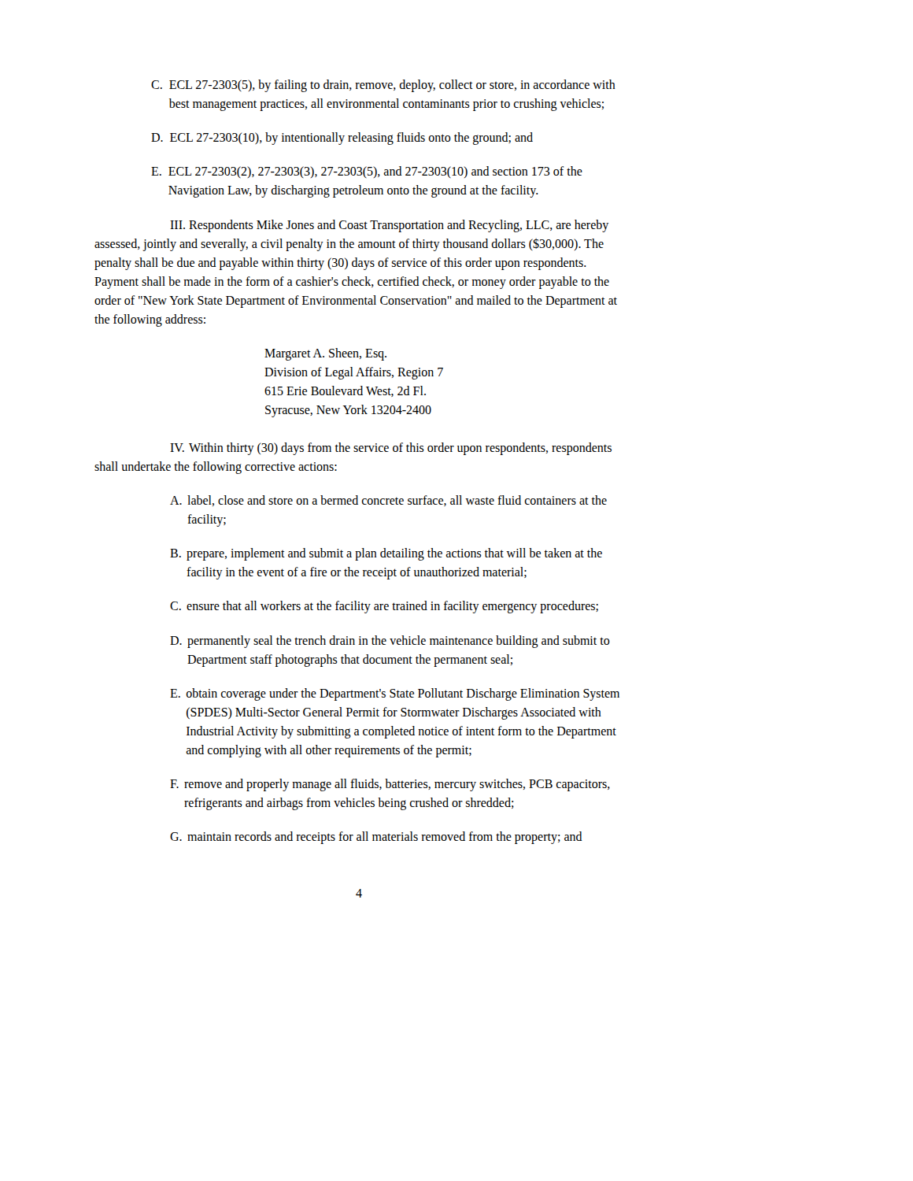C.
ECL 27-2303(5), by failing to drain, remove, deploy, collect or store, in accordance with best management practices, all environmental contaminants prior to crushing vehicles;
D.
ECL 27-2303(10), by intentionally releasing fluids onto the ground; and
E.
ECL 27-2303(2), 27-2303(3), 27-2303(5), and 27-2303(10) and section 173 of the Navigation Law, by discharging petroleum onto the ground at the facility.
III. Respondents Mike Jones and Coast Transportation and Recycling, LLC, are hereby assessed, jointly and severally, a civil penalty in the amount of thirty thousand dollars ($30,000). The penalty shall be due and payable within thirty (30) days of service of this order upon respondents. Payment shall be made in the form of a cashier's check, certified check, or money order payable to the order of "New York State Department of Environmental Conservation" and mailed to the Department at the following address:
Margaret A. Sheen, Esq.
Division of Legal Affairs, Region 7
615 Erie Boulevard West, 2d Fl.
Syracuse, New York 13204-2400
IV. Within thirty (30) days from the service of this order upon respondents, respondents shall undertake the following corrective actions:
A.
label, close and store on a bermed concrete surface, all waste fluid containers at the facility;
B.
prepare, implement and submit a plan detailing the actions that will be taken at the facility in the event of a fire or the receipt of unauthorized material;
C.
ensure that all workers at the facility are trained in facility emergency procedures;
D.
permanently seal the trench drain in the vehicle maintenance building and submit to Department staff photographs that document the permanent seal;
E.
obtain coverage under the Department's State Pollutant Discharge Elimination System (SPDES) Multi-Sector General Permit for Stormwater Discharges Associated with Industrial Activity by submitting a completed notice of intent form to the Department and complying with all other requirements of the permit;
F.
remove and properly manage all fluids, batteries, mercury switches, PCB capacitors, refrigerants and airbags from vehicles being crushed or shredded;
G.
maintain records and receipts for all materials removed from the property; and
4